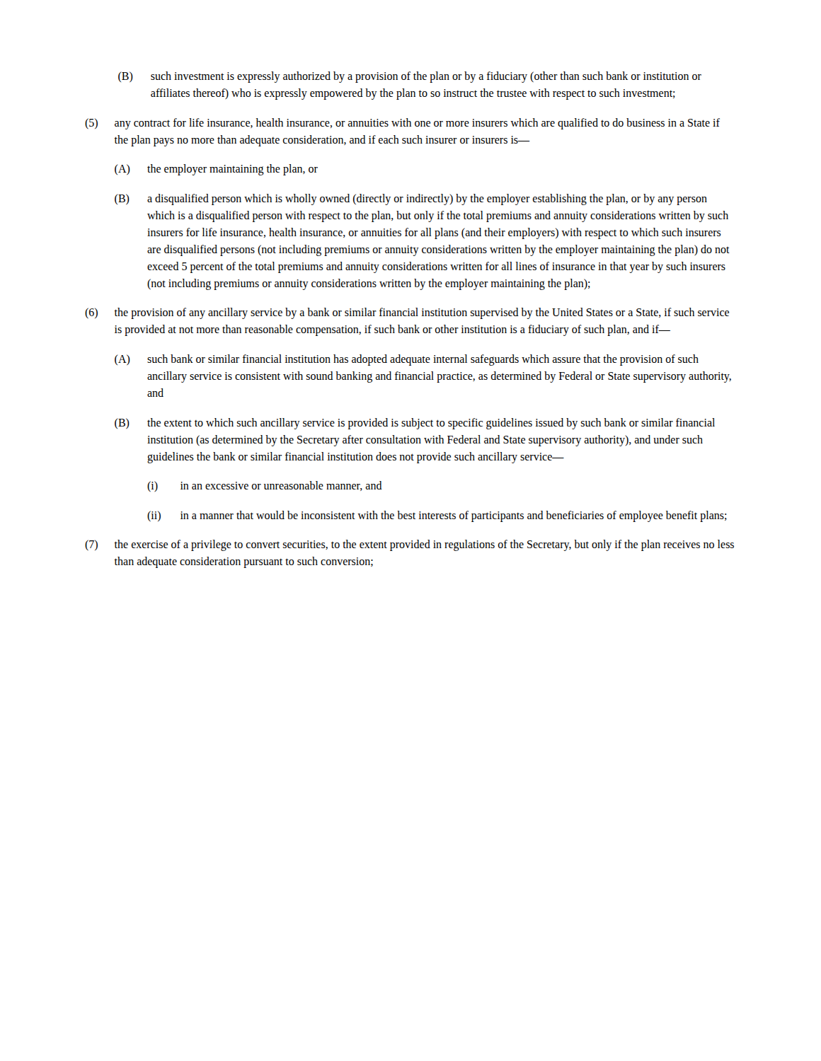(B) such investment is expressly authorized by a provision of the plan or by a fiduciary (other than such bank or institution or affiliates thereof) who is expressly empowered by the plan to so instruct the trustee with respect to such investment;
(5) any contract for life insurance, health insurance, or annuities with one or more insurers which are qualified to do business in a State if the plan pays no more than adequate consideration, and if each such insurer or insurers is—
(A) the employer maintaining the plan, or
(B) a disqualified person which is wholly owned (directly or indirectly) by the employer establishing the plan, or by any person which is a disqualified person with respect to the plan, but only if the total premiums and annuity considerations written by such insurers for life insurance, health insurance, or annuities for all plans (and their employers) with respect to which such insurers are disqualified persons (not including premiums or annuity considerations written by the employer maintaining the plan) do not exceed 5 percent of the total premiums and annuity considerations written for all lines of insurance in that year by such insurers (not including premiums or annuity considerations written by the employer maintaining the plan);
(6) the provision of any ancillary service by a bank or similar financial institution supervised by the United States or a State, if such service is provided at not more than reasonable compensation, if such bank or other institution is a fiduciary of such plan, and if—
(A) such bank or similar financial institution has adopted adequate internal safeguards which assure that the provision of such ancillary service is consistent with sound banking and financial practice, as determined by Federal or State supervisory authority, and
(B) the extent to which such ancillary service is provided is subject to specific guidelines issued by such bank or similar financial institution (as determined by the Secretary after consultation with Federal and State supervisory authority), and under such guidelines the bank or similar financial institution does not provide such ancillary service—
(i) in an excessive or unreasonable manner, and
(ii) in a manner that would be inconsistent with the best interests of participants and beneficiaries of employee benefit plans;
(7) the exercise of a privilege to convert securities, to the extent provided in regulations of the Secretary, but only if the plan receives no less than adequate consideration pursuant to such conversion;